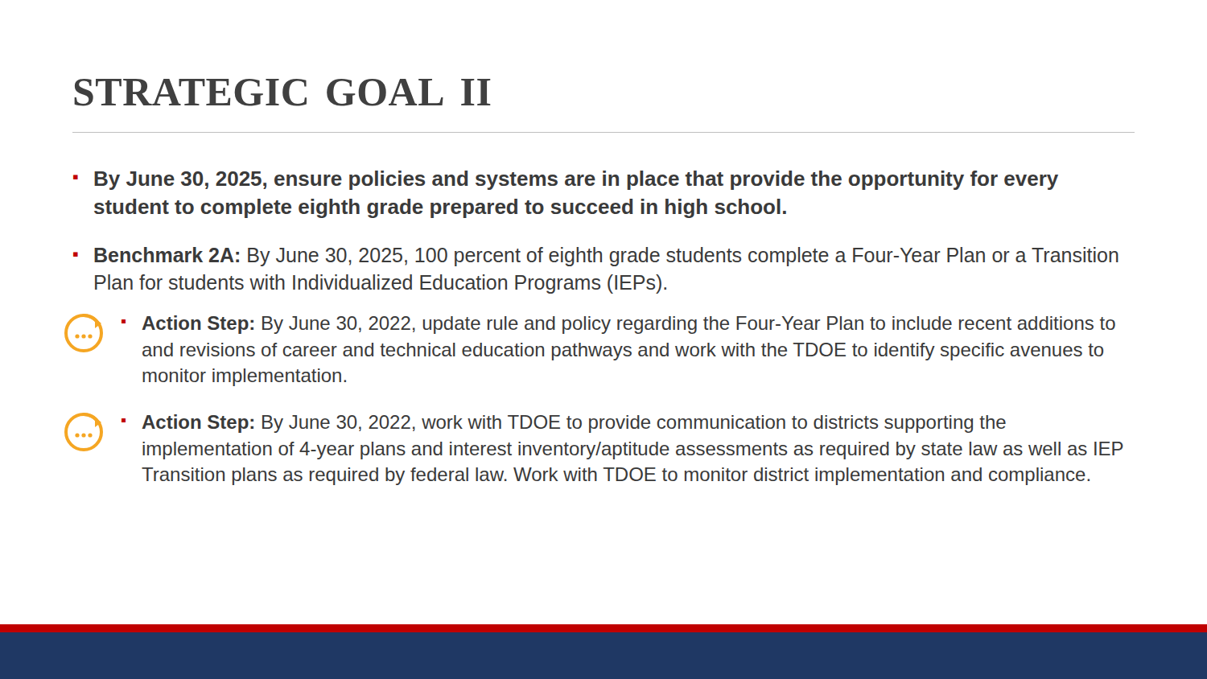Strategic Goal II
By June 30, 2025, ensure policies and systems are in place that provide the opportunity for every student to complete eighth grade prepared to succeed in high school.
Benchmark 2A: By June 30, 2025, 100 percent of eighth grade students complete a Four-Year Plan or a Transition Plan for students with Individualized Education Programs (IEPs).
Action Step: By June 30, 2022, update rule and policy regarding the Four-Year Plan to include recent additions to and revisions of career and technical education pathways and work with the TDOE to identify specific avenues to monitor implementation.
Action Step: By June 30, 2022, work with TDOE to provide communication to districts supporting the implementation of 4-year plans and interest inventory/aptitude assessments as required by state law as well as IEP Transition plans as required by federal law. Work with TDOE to monitor district implementation and compliance.